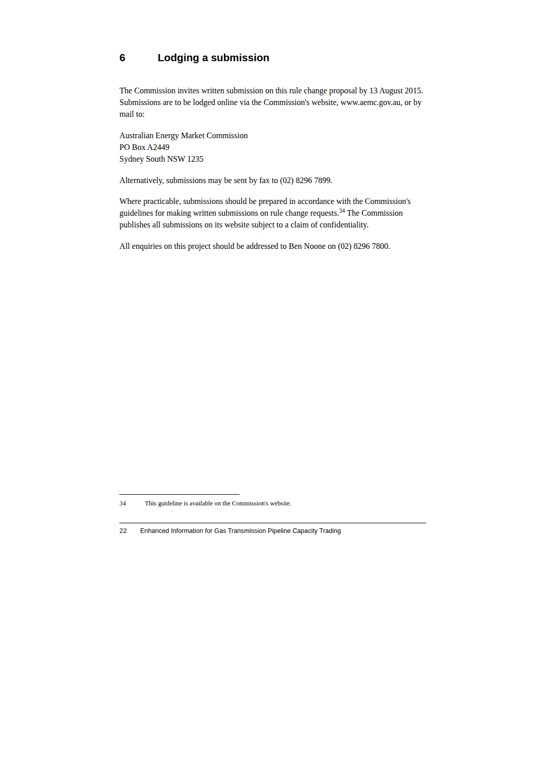6 Lodging a submission
The Commission invites written submission on this rule change proposal by 13 August 2015. Submissions are to be lodged online via the Commission's website, www.aemc.gov.au, or by mail to:
Australian Energy Market Commission
PO Box A2449
Sydney South NSW 1235
Alternatively, submissions may be sent by fax to (02) 8296 7899.
Where practicable, submissions should be prepared in accordance with the Commission's guidelines for making written submissions on rule change requests.34 The Commission publishes all submissions on its website subject to a claim of confidentiality.
All enquiries on this project should be addressed to Ben Noone on (02) 8296 7800.
34 This guideline is available on the Commission's website.
22 Enhanced Information for Gas Transmission Pipeline Capacity Trading